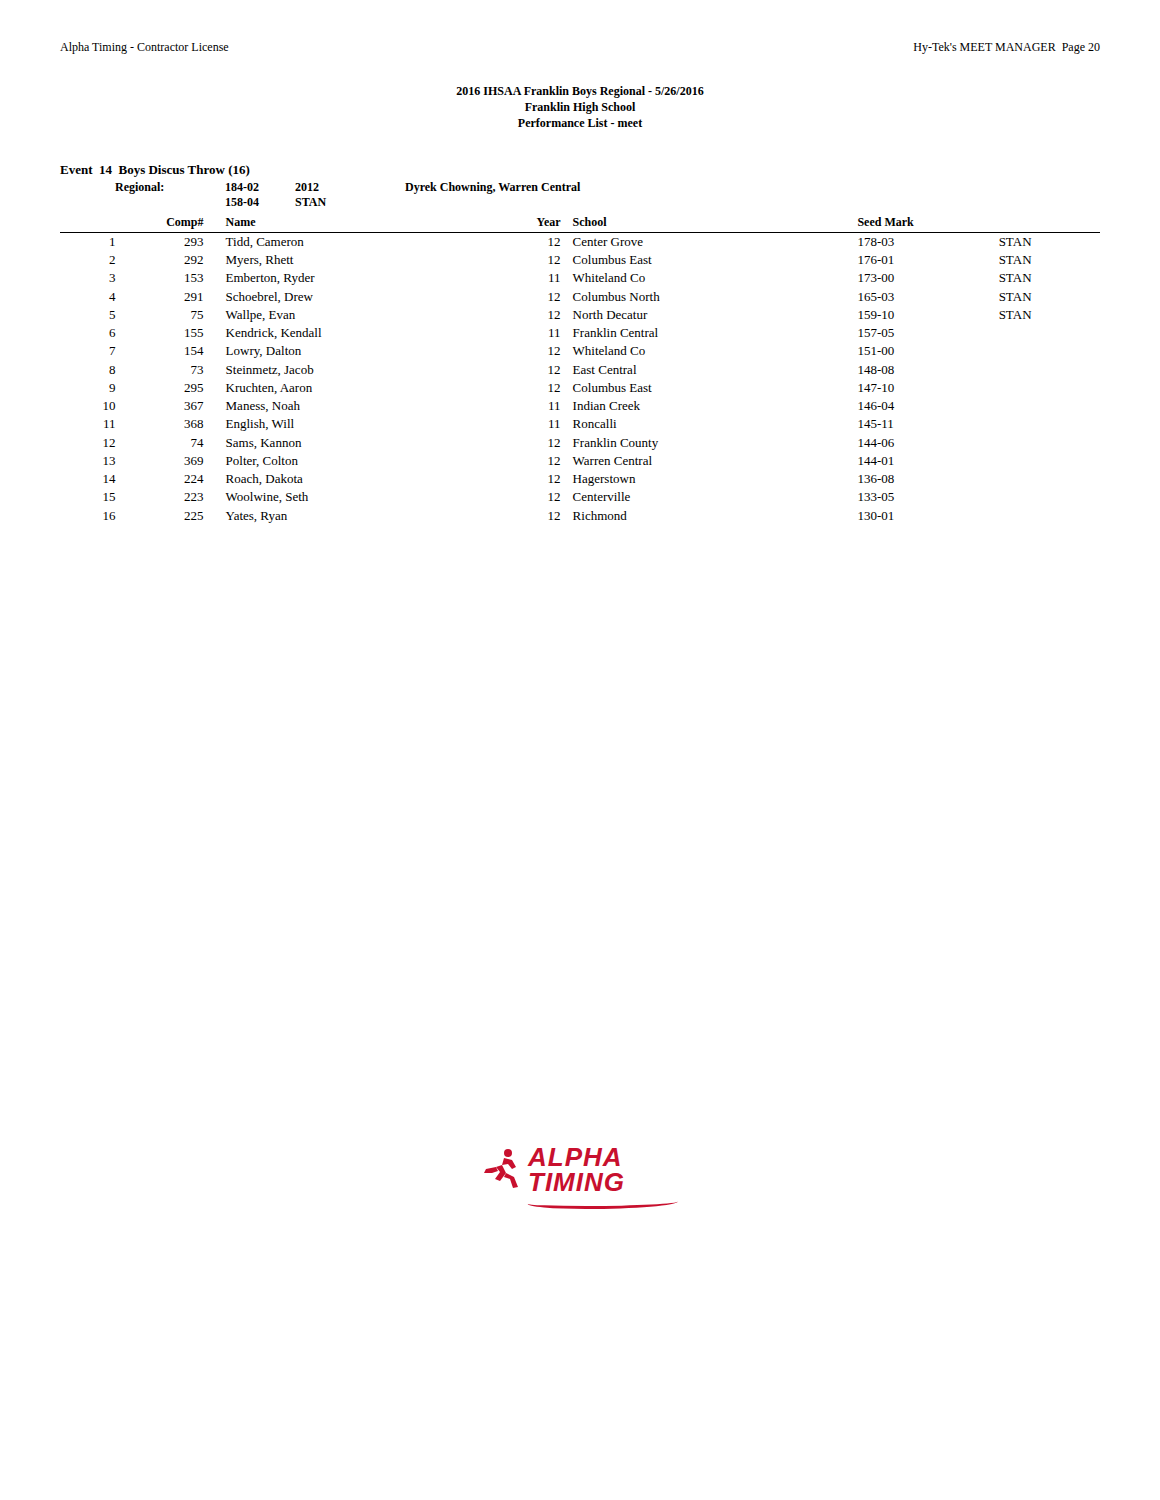Alpha Timing - Contractor License
Hy-Tek's MEET MANAGER Page 20
2016 IHSAA Franklin Boys Regional - 5/26/2016
Franklin High School
Performance List - meet
Event 14 Boys Discus Throw (16)
Regional: 184-02 2012 Dyrek Chowning, Warren Central
158-04 STAN
| | Comp# | Name | Year | School | Seed Mark | |
| --- | --- | --- | --- | --- | --- | --- |
| 1 | 293 | Tidd, Cameron | 12 | Center Grove | 178-03 | STAN |
| 2 | 292 | Myers, Rhett | 12 | Columbus East | 176-01 | STAN |
| 3 | 153 | Emberton, Ryder | 11 | Whiteland Co | 173-00 | STAN |
| 4 | 291 | Schoebrel, Drew | 12 | Columbus North | 165-03 | STAN |
| 5 | 75 | Wallpe, Evan | 12 | North Decatur | 159-10 | STAN |
| 6 | 155 | Kendrick, Kendall | 11 | Franklin Central | 157-05 | |
| 7 | 154 | Lowry, Dalton | 12 | Whiteland Co | 151-00 | |
| 8 | 73 | Steinmetz, Jacob | 12 | East Central | 148-08 | |
| 9 | 295 | Kruchten, Aaron | 12 | Columbus East | 147-10 | |
| 10 | 367 | Maness, Noah | 11 | Indian Creek | 146-04 | |
| 11 | 368 | English, Will | 11 | Roncalli | 145-11 | |
| 12 | 74 | Sams, Kannon | 12 | Franklin County | 144-06 | |
| 13 | 369 | Polter, Colton | 12 | Warren Central | 144-01 | |
| 14 | 224 | Roach, Dakota | 12 | Hagerstown | 136-08 | |
| 15 | 223 | Woolwine, Seth | 12 | Centerville | 133-05 | |
| 16 | 225 | Yates, Ryan | 12 | Richmond | 130-01 | |
ALPHA
TIMING